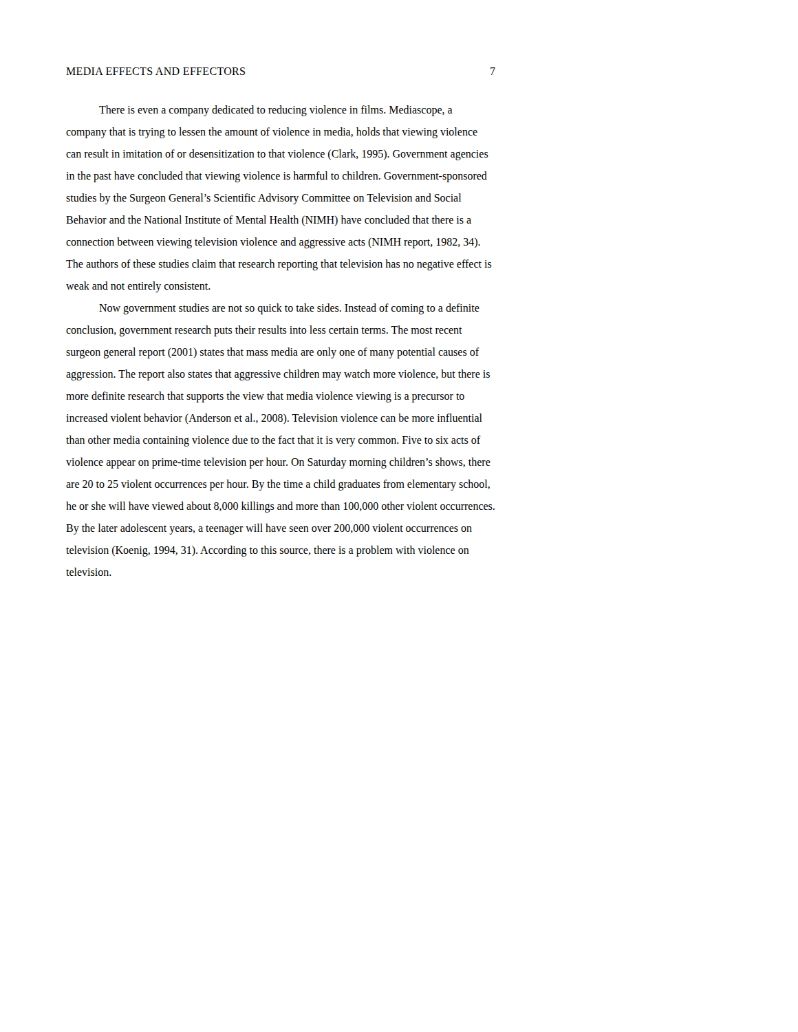Media Effects and Effectors 7
There is even a company dedicated to reducing violence in films. Mediascope, a company that is trying to lessen the amount of violence in media, holds that viewing violence can result in imitation of or desensitization to that violence (Clark, 1995). Government agencies in the past have concluded that viewing violence is harmful to children. Government-sponsored studies by the Surgeon General’s Scientific Advisory Committee on Television and Social Behavior and the National Institute of Mental Health (NIMH) have concluded that there is a connection between viewing television violence and aggressive acts (NIMH report, 1982, 34). The authors of these studies claim that research reporting that television has no negative effect is weak and not entirely consistent.
Now government studies are not so quick to take sides. Instead of coming to a definite conclusion, government research puts their results into less certain terms. The most recent surgeon general report (2001) states that mass media are only one of many potential causes of aggression. The report also states that aggressive children may watch more violence, but there is more definite research that supports the view that media violence viewing is a precursor to increased violent behavior (Anderson et al., 2008). Television violence can be more influential than other media containing violence due to the fact that it is very common. Five to six acts of violence appear on prime-time television per hour. On Saturday morning children’s shows, there are 20 to 25 violent occurrences per hour. By the time a child graduates from elementary school, he or she will have viewed about 8,000 killings and more than 100,000 other violent occurrences. By the later adolescent years, a teenager will have seen over 200,000 violent occurrences on television (Koenig, 1994, 31). According to this source, there is a problem with violence on television.